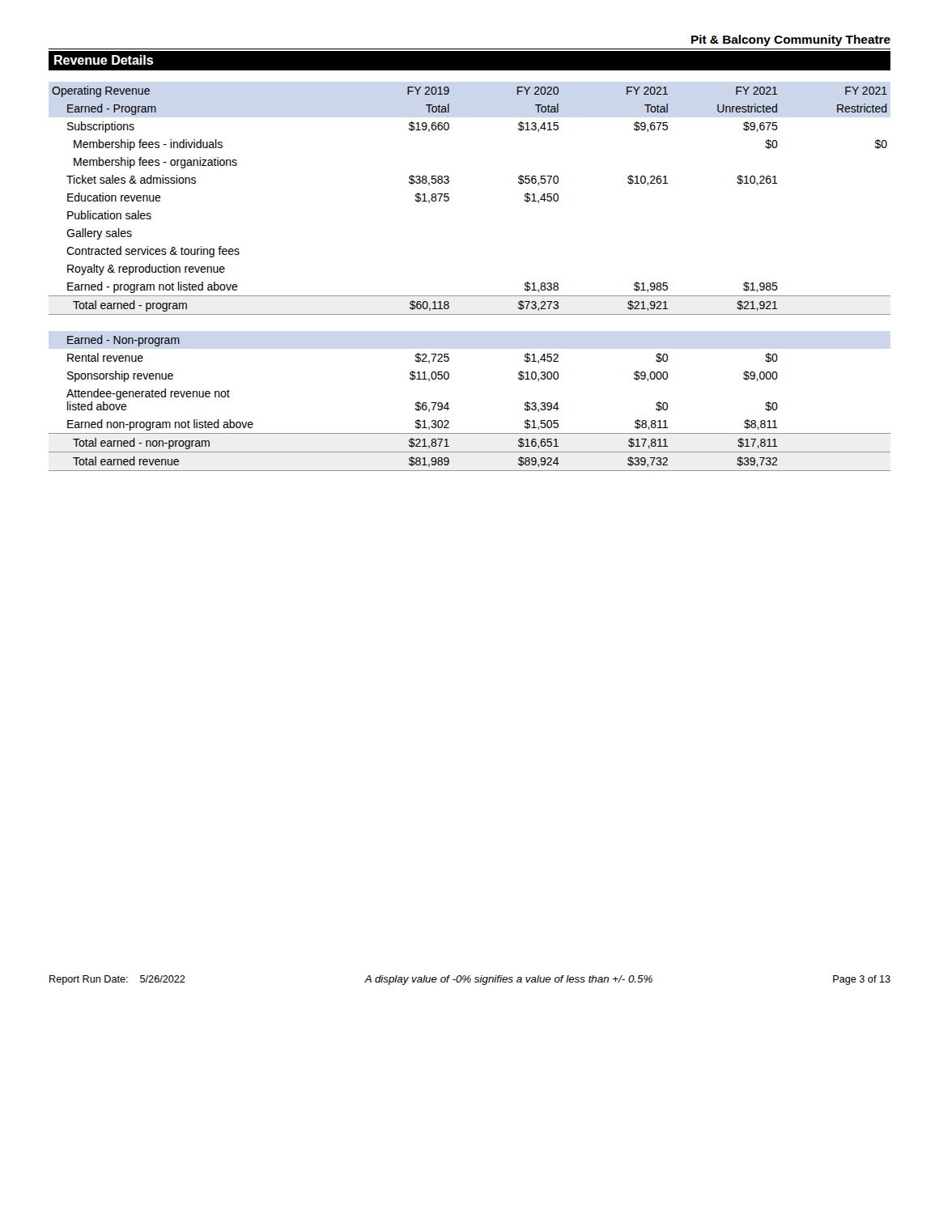Pit & Balcony Community Theatre
Revenue Details
| Operating Revenue | FY 2019 | FY 2020 | FY 2021 | FY 2021 | FY 2021 |
| Earned - Program | Total | Total | Total | Unrestricted | Restricted |
| Subscriptions | $19,660 | $13,415 | $9,675 | $9,675 | |
| Membership fees - individuals | | | | $0 | $0 |
| Membership fees - organizations | | | | | |
| Ticket sales & admissions | $38,583 | $56,570 | $10,261 | $10,261 | |
| Education revenue | $1,875 | $1,450 | | | |
| Publication sales | | | | | |
| Gallery sales | | | | | |
| Contracted services & touring fees | | | | | |
| Royalty & reproduction revenue | | | | | |
| Earned - program not listed above | | $1,838 | $1,985 | $1,985 | |
| Total earned - program | $60,118 | $73,273 | $21,921 | $21,921 | |
| Earned - Non-program | | | | | |
| Rental revenue | $2,725 | $1,452 | $0 | $0 | |
| Sponsorship revenue | $11,050 | $10,300 | $9,000 | $9,000 | |
| Attendee-generated revenue not listed above | $6,794 | $3,394 | $0 | $0 | |
| Earned non-program not listed above | $1,302 | $1,505 | $8,811 | $8,811 | |
| Total earned - non-program | $21,871 | $16,651 | $17,811 | $17,811 | |
| Total earned revenue | $81,989 | $89,924 | $39,732 | $39,732 | |
Report Run Date: 5/26/2022
A display value of -0% signifies a value of less than +/- 0.5%
Page 3 of 13